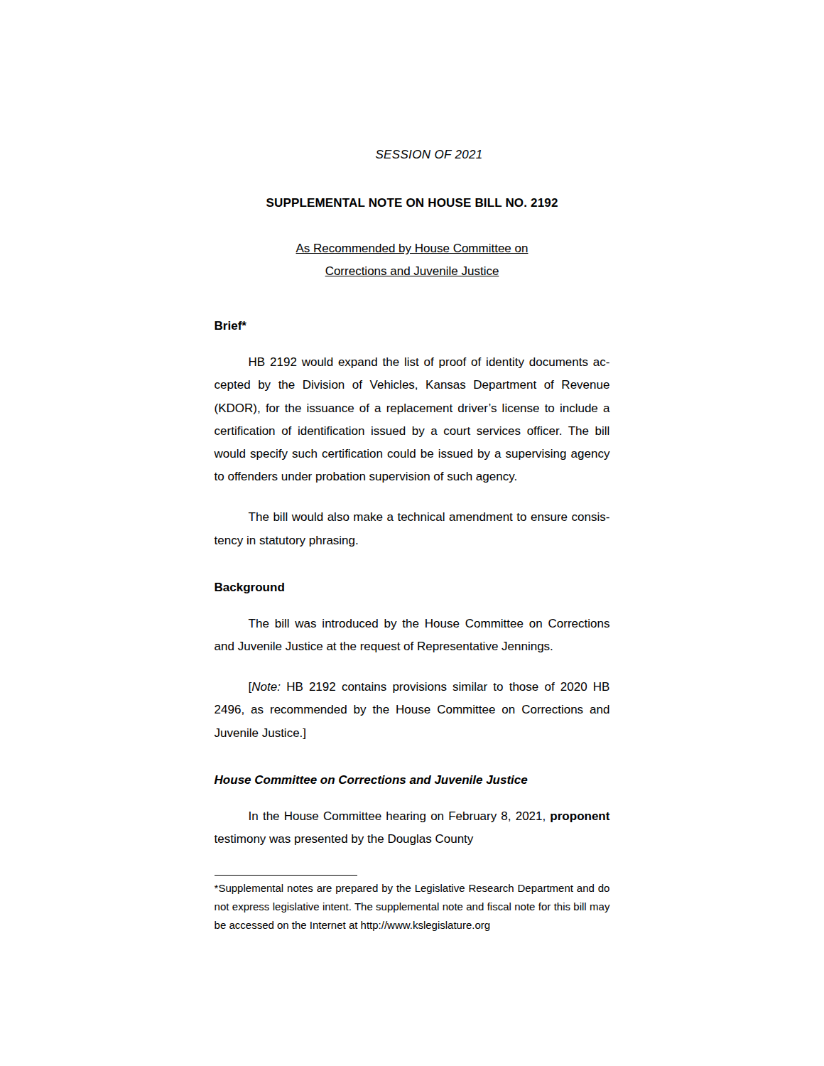SESSION OF 2021
SUPPLEMENTAL NOTE ON HOUSE BILL NO. 2192
As Recommended by House Committee on Corrections and Juvenile Justice
Brief*
HB 2192 would expand the list of proof of identity documents accepted by the Division of Vehicles, Kansas Department of Revenue (KDOR), for the issuance of a replacement driver’s license to include a certification of identification issued by a court services officer. The bill would specify such certification could be issued by a supervising agency to offenders under probation supervision of such agency.
The bill would also make a technical amendment to ensure consistency in statutory phrasing.
Background
The bill was introduced by the House Committee on Corrections and Juvenile Justice at the request of Representative Jennings.
[Note: HB 2192 contains provisions similar to those of 2020 HB 2496, as recommended by the House Committee on Corrections and Juvenile Justice.]
House Committee on Corrections and Juvenile Justice
In the House Committee hearing on February 8, 2021, proponent testimony was presented by the Douglas County
*Supplemental notes are prepared by the Legislative Research Department and do not express legislative intent. The supplemental note and fiscal note for this bill may be accessed on the Internet at http://www.kslegislature.org